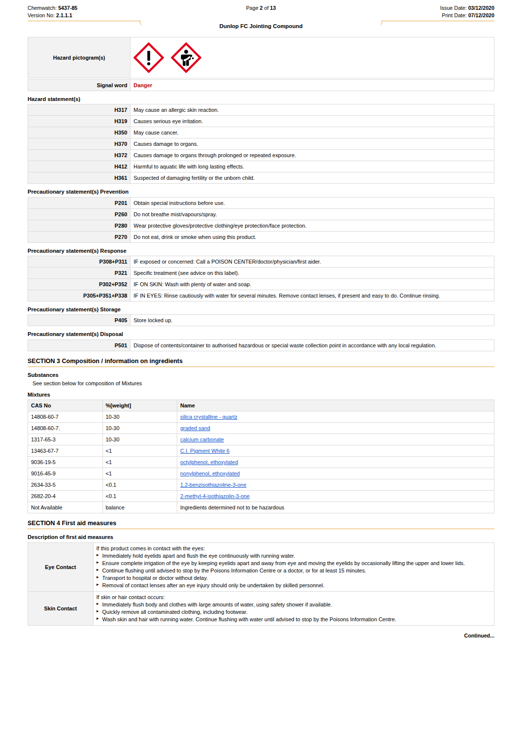Chemwatch: 5437-85
Page 2 of 13
Issue Date: 03/12/2020
Version No: 2.1.1.1
Print Date: 07/12/2020
Dunlop FC Jointing Compound
| Hazard pictogram(s) | |
| Signal word | Danger |
Hazard statement(s)
| H317 | May cause an allergic skin reaction. |
| H319 | Causes serious eye irritation. |
| H350 | May cause cancer. |
| H370 | Causes damage to organs. |
| H372 | Causes damage to organs through prolonged or repeated exposure. |
| H412 | Harmful to aquatic life with long lasting effects. |
| H361 | Suspected of damaging fertility or the unborn child. |
Precautionary statement(s) Prevention
| P201 | Obtain special instructions before use. |
| P260 | Do not breathe mist/vapours/spray. |
| P280 | Wear protective gloves/protective clothing/eye protection/face protection. |
| P270 | Do not eat, drink or smoke when using this product. |
Precautionary statement(s) Response
| P308+P311 | IF exposed or concerned: Call a POISON CENTER/doctor/physician/first aider. |
| P321 | Specific treatment (see advice on this label). |
| P302+P352 | IF ON SKIN: Wash with plenty of water and soap. |
| P305+P351+P338 | IF IN EYES: Rinse cautiously with water for several minutes. Remove contact lenses, if present and easy to do. Continue rinsing. |
Precautionary statement(s) Storage
| P405 | Store locked up. |
Precautionary statement(s) Disposal
| P501 | Dispose of contents/container to authorised hazardous or special waste collection point in accordance with any local regulation. |
SECTION 3 Composition / information on ingredients
Substances
See section below for composition of Mixtures
Mixtures
| CAS No | %[weight] | Name |
| --- | --- | --- |
| 14808-60-7 | 10-30 | silica crystalline - quartz |
| 14808-60-7. | 10-30 | graded sand |
| 1317-65-3 | 10-30 | calcium carbonate |
| 13463-67-7 | <1 | C.I. Pigment White 6 |
| 9036-19-5 | <1 | octylphenol, ethoxylated |
| 9016-45-9 | <1 | nonylphenol, ethoxylated |
| 2634-33-5 | <0.1 | 1,2-benzisothiazoline-3-one |
| 2682-20-4 | <0.1 | 2-methyl-4-isothiazolin-3-one |
| Not Available | balance | Ingredients determined not to be hazardous |
SECTION 4 First aid measures
Description of first aid measures
| Eye Contact | If this product comes in contact with the eyes: Immediately hold eyelids apart and flush the eye continuously with running water. Ensure complete irrigation of the eye by keeping eyelids apart and away from eye and moving the eyelids by occasionally lifting the upper and lower lids. Continue flushing until advised to stop by the Poisons Information Centre or a doctor, or for at least 15 minutes. Transport to hospital or doctor without delay. Removal of contact lenses after an eye injury should only be undertaken by skilled personnel. |
| Skin Contact | If skin or hair contact occurs: Immediately flush body and clothes with large amounts of water, using safety shower if available. Quickly remove all contaminated clothing, including footwear. Wash skin and hair with running water. Continue flushing with water until advised to stop by the Poisons Information Centre. |
Continued...